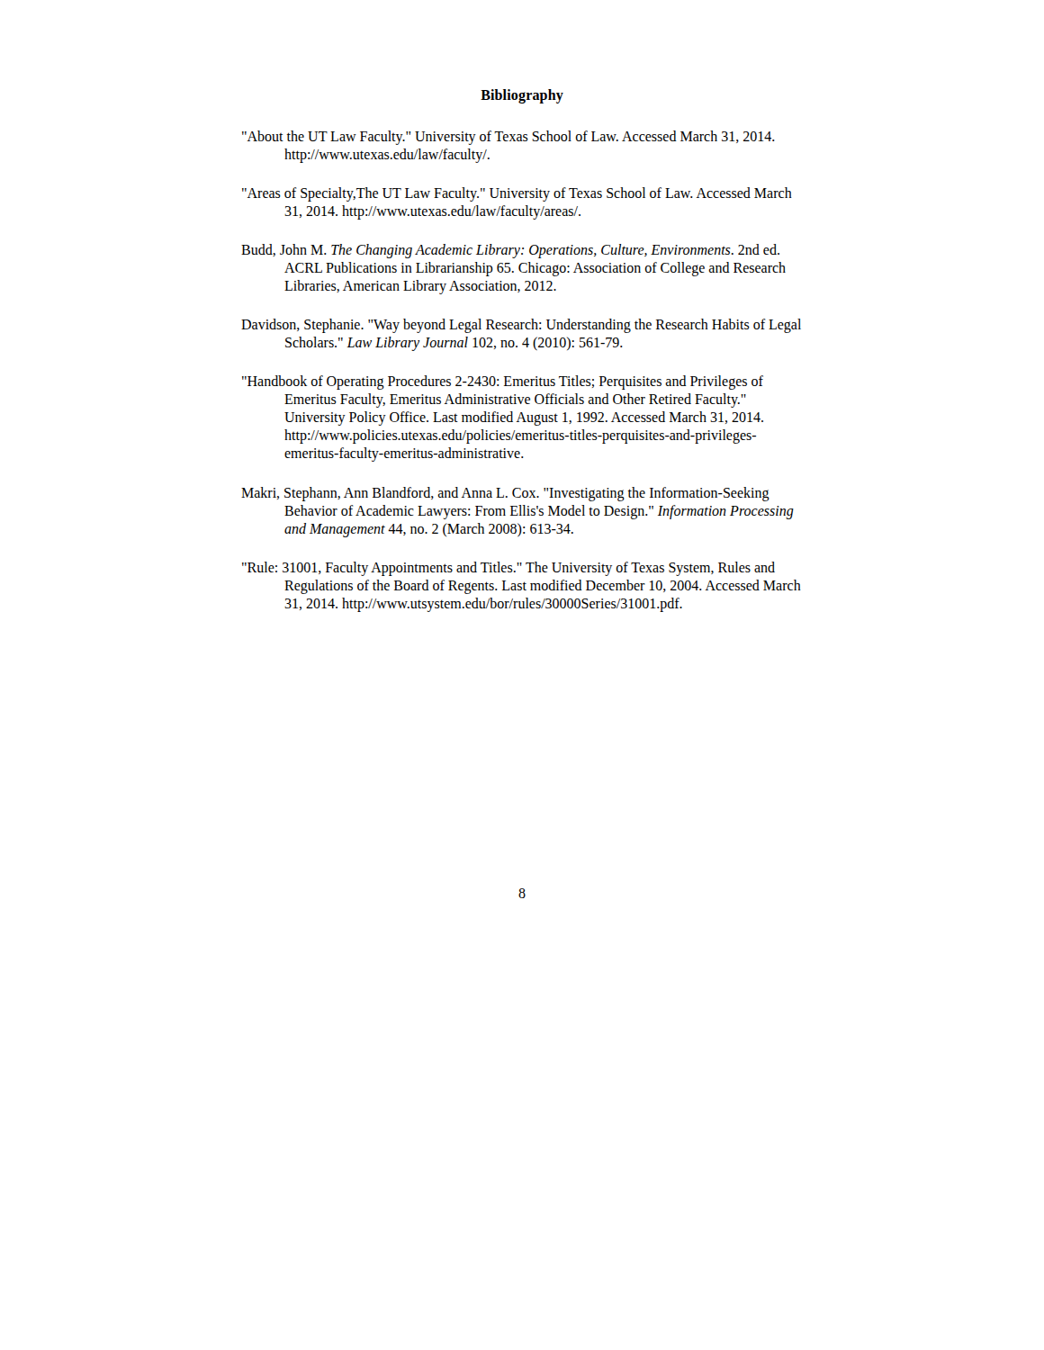Bibliography
"About the UT Law Faculty." University of Texas School of Law. Accessed March 31, 2014. http://www.utexas.edu/law/faculty/.
"Areas of Specialty,The UT Law Faculty." University of Texas School of Law. Accessed March 31, 2014. http://www.utexas.edu/law/faculty/areas/.
Budd, John M. The Changing Academic Library: Operations, Culture, Environments. 2nd ed. ACRL Publications in Librarianship 65. Chicago: Association of College and Research Libraries, American Library Association, 2012.
Davidson, Stephanie. "Way beyond Legal Research: Understanding the Research Habits of Legal Scholars." Law Library Journal 102, no. 4 (2010): 561-79.
"Handbook of Operating Procedures 2-2430: Emeritus Titles; Perquisites and Privileges of Emeritus Faculty, Emeritus Administrative Officials and Other Retired Faculty." University Policy Office. Last modified August 1, 1992. Accessed March 31, 2014. http://www.policies.utexas.edu/policies/emeritus-titles-perquisites-and-privileges-emeritus-faculty-emeritus-administrative.
Makri, Stephann, Ann Blandford, and Anna L. Cox. "Investigating the Information-Seeking Behavior of Academic Lawyers: From Ellis's Model to Design." Information Processing and Management 44, no. 2 (March 2008): 613-34.
"Rule: 31001, Faculty Appointments and Titles." The University of Texas System, Rules and Regulations of the Board of Regents. Last modified December 10, 2004. Accessed March 31, 2014. http://www.utsystem.edu/bor/rules/30000Series/31001.pdf.
8